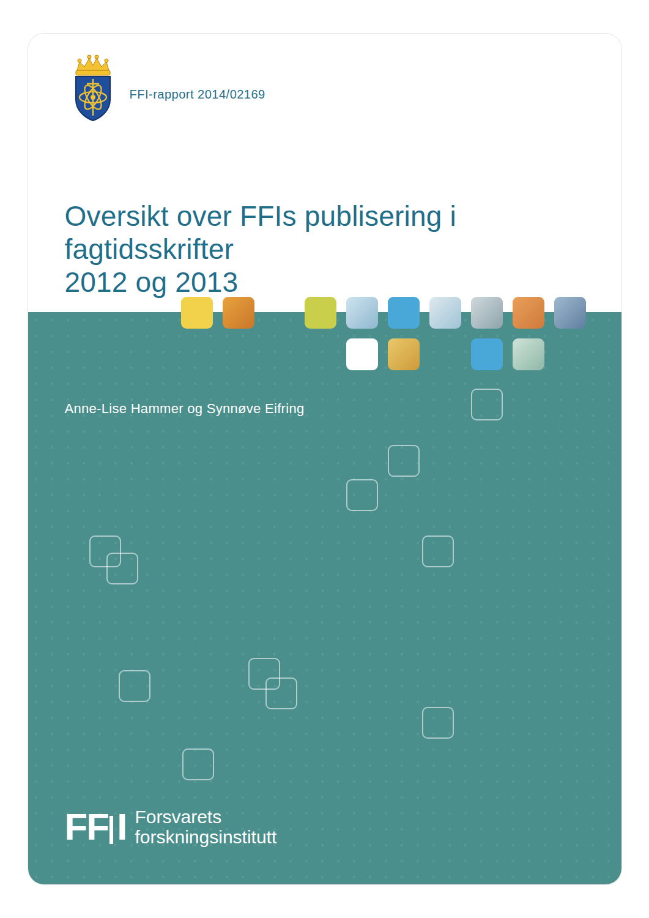FFI emblem
FFI-rapport 2014/02169
Oversikt over FFIs publisering i fagtidsskrifter 2012 og 2013
Anne-Lise Hammer og Synnøve Eifring
FF I
Forsvarets forskningsinstitutt